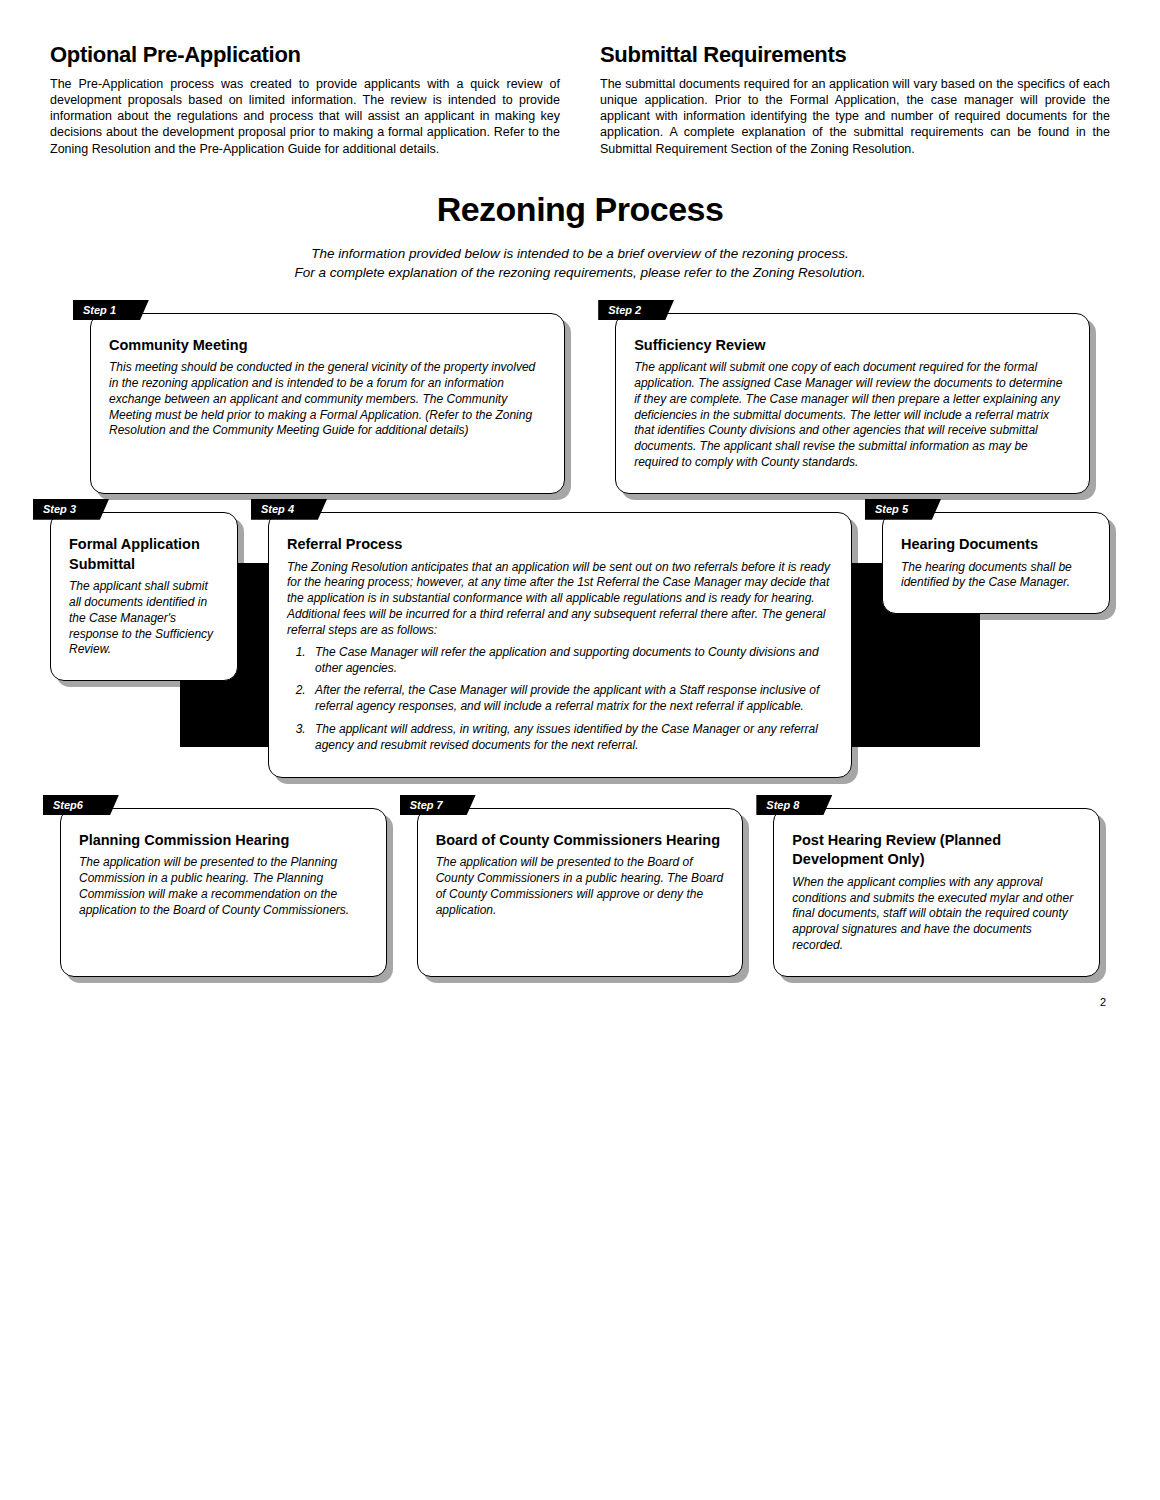Optional Pre-Application
The Pre-Application process was created to provide applicants with a quick review of development proposals based on limited information. The review is intended to provide information about the regulations and process that will assist an applicant in making key decisions about the development proposal prior to making a formal application. Refer to the Zoning Resolution and the Pre-Application Guide for additional details.
Submittal Requirements
The submittal documents required for an application will vary based on the specifics of each unique application. Prior to the Formal Application, the case manager will provide the applicant with information identifying the type and number of required documents for the application. A complete explanation of the submittal requirements can be found in the Submittal Requirement Section of the Zoning Resolution.
Rezoning Process
The information provided below is intended to be a brief overview of the rezoning process.
For a complete explanation of the rezoning requirements, please refer to the Zoning Resolution.
Step 1
Community Meeting
This meeting should be conducted in the general vicinity of the property involved in the rezoning application and is intended to be a forum for an information exchange between an applicant and community members. The Community Meeting must be held prior to making a Formal Application. (Refer to the Zoning Resolution and the Community Meeting Guide for additional details)
Step 2
Sufficiency Review
The applicant will submit one copy of each document required for the formal application. The assigned Case Manager will review the documents to determine if they are complete. The Case manager will then prepare a letter explaining any deficiencies in the submittal documents. The letter will include a referral matrix that identifies County divisions and other agencies that will receive submittal documents. The applicant shall revise the submittal information as may be required to comply with County standards.
Step 3
Formal Application Submittal
The applicant shall submit all documents identified in the Case Manager's response to the Sufficiency Review.
Step 4
Referral Process
The Zoning Resolution anticipates that an application will be sent out on two referrals before it is ready for the hearing process; however, at any time after the 1st Referral the Case Manager may decide that the application is in substantial conformance with all applicable regulations and is ready for hearing. Additional fees will be incurred for a third referral and any subsequent referral there after. The general referral steps are as follows:
The Case Manager will refer the application and supporting documents to County divisions and other agencies.
After the referral, the Case Manager will provide the applicant with a Staff response inclusive of referral agency responses, and will include a referral matrix for the next referral if applicable.
The applicant will address, in writing, any issues identified by the Case Manager or any referral agency and resubmit revised documents for the next referral.
Step 5
Hearing Documents
The hearing documents shall be identified by the Case Manager.
Step6
Planning Commission Hearing
The application will be presented to the Planning Commission in a public hearing. The Planning Commission will make a recommendation on the application to the Board of County Commissioners.
Step 7
Board of County Commissioners Hearing
The application will be presented to the Board of County Commissioners in a public hearing. The Board of County Commissioners will approve or deny the application.
Step 8
Post Hearing Review (Planned Development Only)
When the applicant complies with any approval conditions and submits the executed mylar and other final documents, staff will obtain the required county approval signatures and have the documents recorded.
2